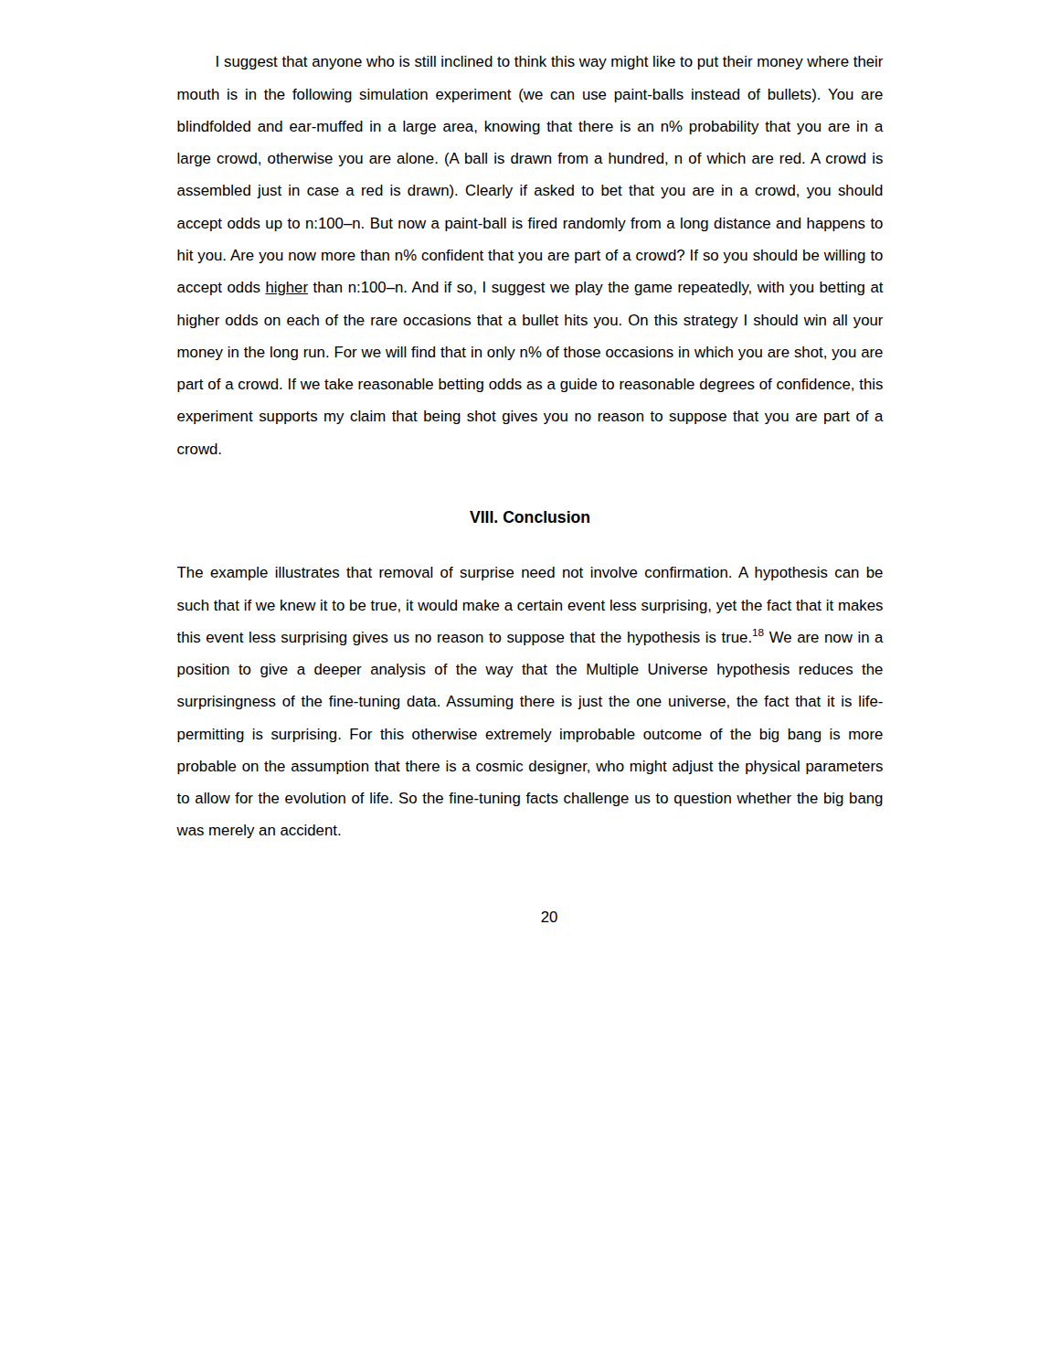I suggest that anyone who is still inclined to think this way might like to put their money where their mouth is in the following simulation experiment (we can use paint-balls instead of bullets). You are blindfolded and ear-muffed in a large area, knowing that there is an n% probability that you are in a large crowd, otherwise you are alone. (A ball is drawn from a hundred, n of which are red. A crowd is assembled just in case a red is drawn). Clearly if asked to bet that you are in a crowd, you should accept odds up to n:100–n. But now a paint-ball is fired randomly from a long distance and happens to hit you. Are you now more than n% confident that you are part of a crowd? If so you should be willing to accept odds higher than n:100–n. And if so, I suggest we play the game repeatedly, with you betting at higher odds on each of the rare occasions that a bullet hits you. On this strategy I should win all your money in the long run. For we will find that in only n% of those occasions in which you are shot, you are part of a crowd. If we take reasonable betting odds as a guide to reasonable degrees of confidence, this experiment supports my claim that being shot gives you no reason to suppose that you are part of a crowd.
VIII. Conclusion
The example illustrates that removal of surprise need not involve confirmation. A hypothesis can be such that if we knew it to be true, it would make a certain event less surprising, yet the fact that it makes this event less surprising gives us no reason to suppose that the hypothesis is true.18 We are now in a position to give a deeper analysis of the way that the Multiple Universe hypothesis reduces the surprisingness of the fine-tuning data. Assuming there is just the one universe, the fact that it is life-permitting is surprising. For this otherwise extremely improbable outcome of the big bang is more probable on the assumption that there is a cosmic designer, who might adjust the physical parameters to allow for the evolution of life. So the fine-tuning facts challenge us to question whether the big bang was merely an accident.
20